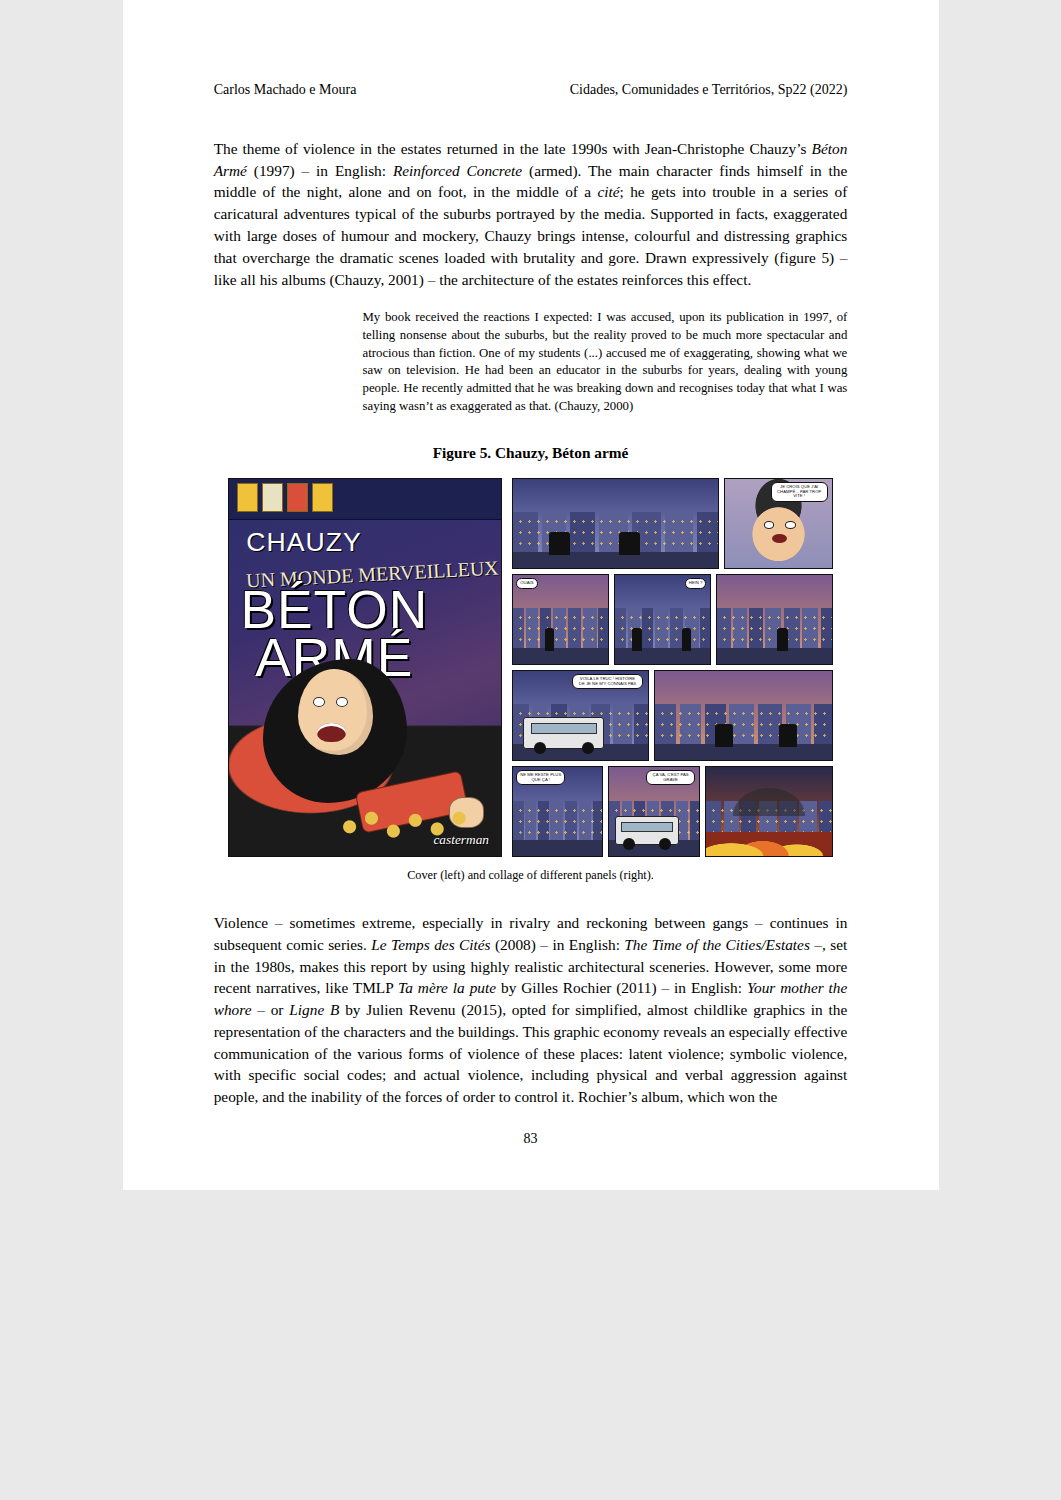Carlos Machado e Moura Cidades, Comunidades e Territórios, Sp22 (2022)
The theme of violence in the estates returned in the late 1990s with Jean-Christophe Chauzy’s Béton Armé (1997) – in English: Reinforced Concrete (armed). The main character finds himself in the middle of the night, alone and on foot, in the middle of a cité; he gets into trouble in a series of caricatural adventures typical of the suburbs portrayed by the media. Supported in facts, exaggerated with large doses of humour and mockery, Chauzy brings intense, colourful and distressing graphics that overcharge the dramatic scenes loaded with brutality and gore. Drawn expressively (figure 5) – like all his albums (Chauzy, 2001) – the architecture of the estates reinforces this effect.
My book received the reactions I expected: I was accused, upon its publication in 1997, of telling nonsense about the suburbs, but the reality proved to be much more spectacular and atrocious than fiction. One of my students (...) accused me of exaggerating, showing what we saw on television. He had been an educator in the suburbs for years, dealing with young people. He recently admitted that he was breaking down and recognises today that what I was saying wasn’t as exaggerated as that. (Chauzy, 2000)
Figure 5. Chauzy, Béton armé
CHAUZY
UN MONDE MERVEILLEUX
BÉTON
ARMÉ
casterman
JE CROIS QUE J'AI CHAMPÉ... PAR TROP VITE !
OUAIS
HEIN ?
VOILÀ LE TRUC ! HISTOIRE DE JE NE M'Y CONNAIS PAS
NE ME RESTE PLUS QUE ÇA !
ÇA VA, C'EST PAS GRAVE
Cover (left) and collage of different panels (right).
Violence – sometimes extreme, especially in rivalry and reckoning between gangs – continues in subsequent comic series. Le Temps des Cités (2008) – in English: The Time of the Cities/Estates –, set in the 1980s, makes this report by using highly realistic architectural sceneries. However, some more recent narratives, like TMLP Ta mère la pute by Gilles Rochier (2011) – in English: Your mother the whore – or Ligne B by Julien Revenu (2015), opted for simplified, almost childlike graphics in the representation of the characters and the buildings. This graphic economy reveals an especially effective communication of the various forms of violence of these places: latent violence; symbolic violence, with specific social codes; and actual violence, including physical and verbal aggression against people, and the inability of the forces of order to control it. Rochier’s album, which won the
83